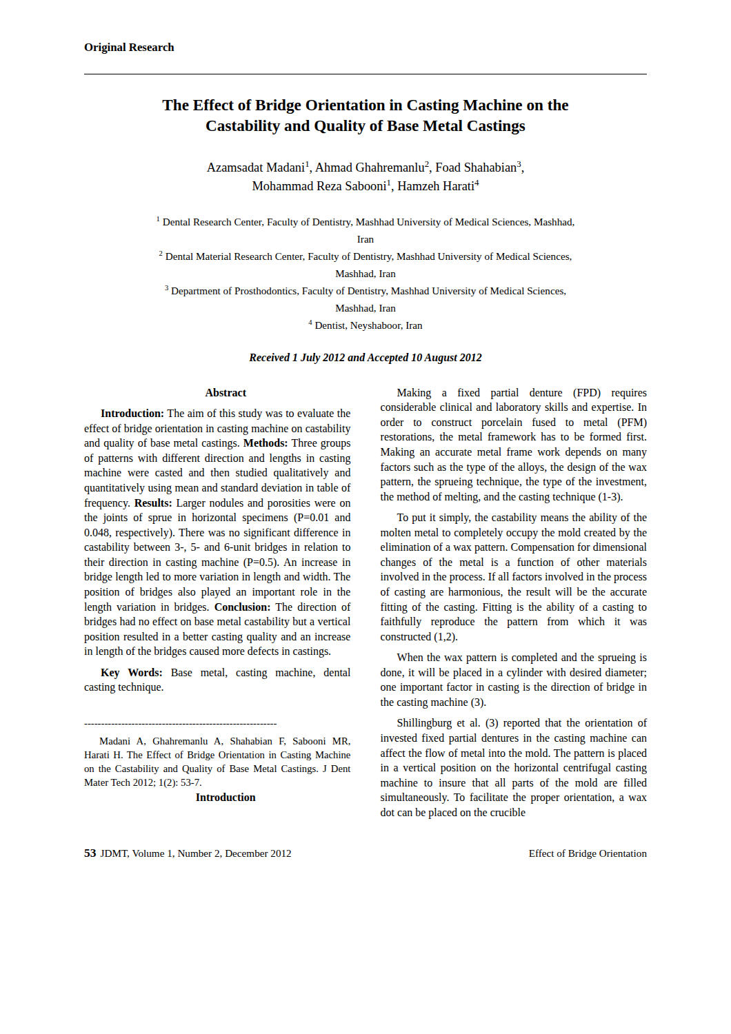Original Research
The Effect of Bridge Orientation in Casting Machine on the
Castability and Quality of Base Metal Castings
Azamsadat Madani1, Ahmad Ghahremanlu2, Foad Shahabian3,
Mohammad Reza Sabooni1, Hamzeh Harati4
1 Dental Research Center, Faculty of Dentistry, Mashhad University of Medical Sciences, Mashhad,
Iran
2 Dental Material Research Center, Faculty of Dentistry, Mashhad University of Medical Sciences,
Mashhad, Iran
3 Department of Prosthodontics, Faculty of Dentistry, Mashhad University of Medical Sciences,
Mashhad, Iran
4 Dentist, Neyshaboor, Iran
Received 1 July 2012 and Accepted 10 August 2012
Abstract
Introduction: The aim of this study was to evaluate the effect of bridge orientation in casting machine on castability and quality of base metal castings. Methods: Three groups of patterns with different direction and lengths in casting machine were casted and then studied qualitatively and quantitatively using mean and standard deviation in table of frequency. Results: Larger nodules and porosities were on the joints of sprue in horizontal specimens (P=0.01 and 0.048, respectively). There was no significant difference in castability between 3-, 5- and 6-unit bridges in relation to their direction in casting machine (P=0.5). An increase in bridge length led to more variation in length and width. The position of bridges also played an important role in the length variation in bridges. Conclusion: The direction of bridges had no effect on base metal castability but a vertical position resulted in a better casting quality and an increase in length of the bridges caused more defects in castings.
Key Words: Base metal, casting machine, dental casting technique.
---------------------------------------------------------
Madani A, Ghahremanlu A, Shahabian F, Sabooni MR, Harati H. The Effect of Bridge Orientation in Casting Machine on the Castability and Quality of Base Metal Castings. J Dent Mater Tech 2012; 1(2): 53-7.
Introduction
Making a fixed partial denture (FPD) requires considerable clinical and laboratory skills and expertise. In order to construct porcelain fused to metal (PFM) restorations, the metal framework has to be formed first. Making an accurate metal frame work depends on many factors such as the type of the alloys, the design of the wax pattern, the sprueing technique, the type of the investment, the method of melting, and the casting technique (1-3).
To put it simply, the castability means the ability of the molten metal to completely occupy the mold created by the elimination of a wax pattern. Compensation for dimensional changes of the metal is a function of other materials involved in the process. If all factors involved in the process of casting are harmonious, the result will be the accurate fitting of the casting. Fitting is the ability of a casting to faithfully reproduce the pattern from which it was constructed (1,2).
When the wax pattern is completed and the sprueing is done, it will be placed in a cylinder with desired diameter; one important factor in casting is the direction of bridge in the casting machine (3).
Shillingburg et al. (3) reported that the orientation of invested fixed partial dentures in the casting machine can affect the flow of metal into the mold. The pattern is placed in a vertical position on the horizontal centrifugal casting machine to insure that all parts of the mold are filled simultaneously. To facilitate the proper orientation, a wax dot can be placed on the crucible
53 JDMT, Volume 1, Number 2, December 2012
Effect of Bridge Orientation